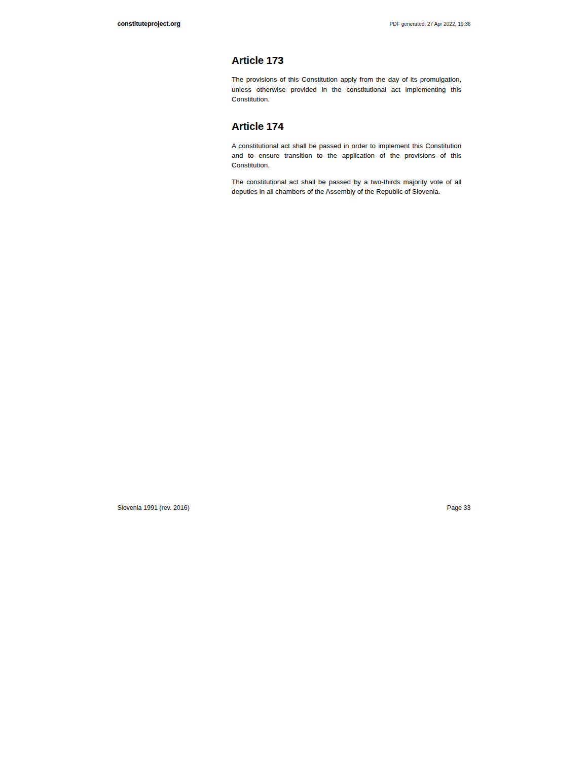constituteproject.org PDF generated: 27 Apr 2022, 19:36
Article 173
The provisions of this Constitution apply from the day of its promulgation, unless otherwise provided in the constitutional act implementing this Constitution.
Article 174
A constitutional act shall be passed in order to implement this Constitution and to ensure transition to the application of the provisions of this Constitution.
The constitutional act shall be passed by a two-thirds majority vote of all deputies in all chambers of the Assembly of the Republic of Slovenia.
Slovenia 1991 (rev. 2016) Page 33